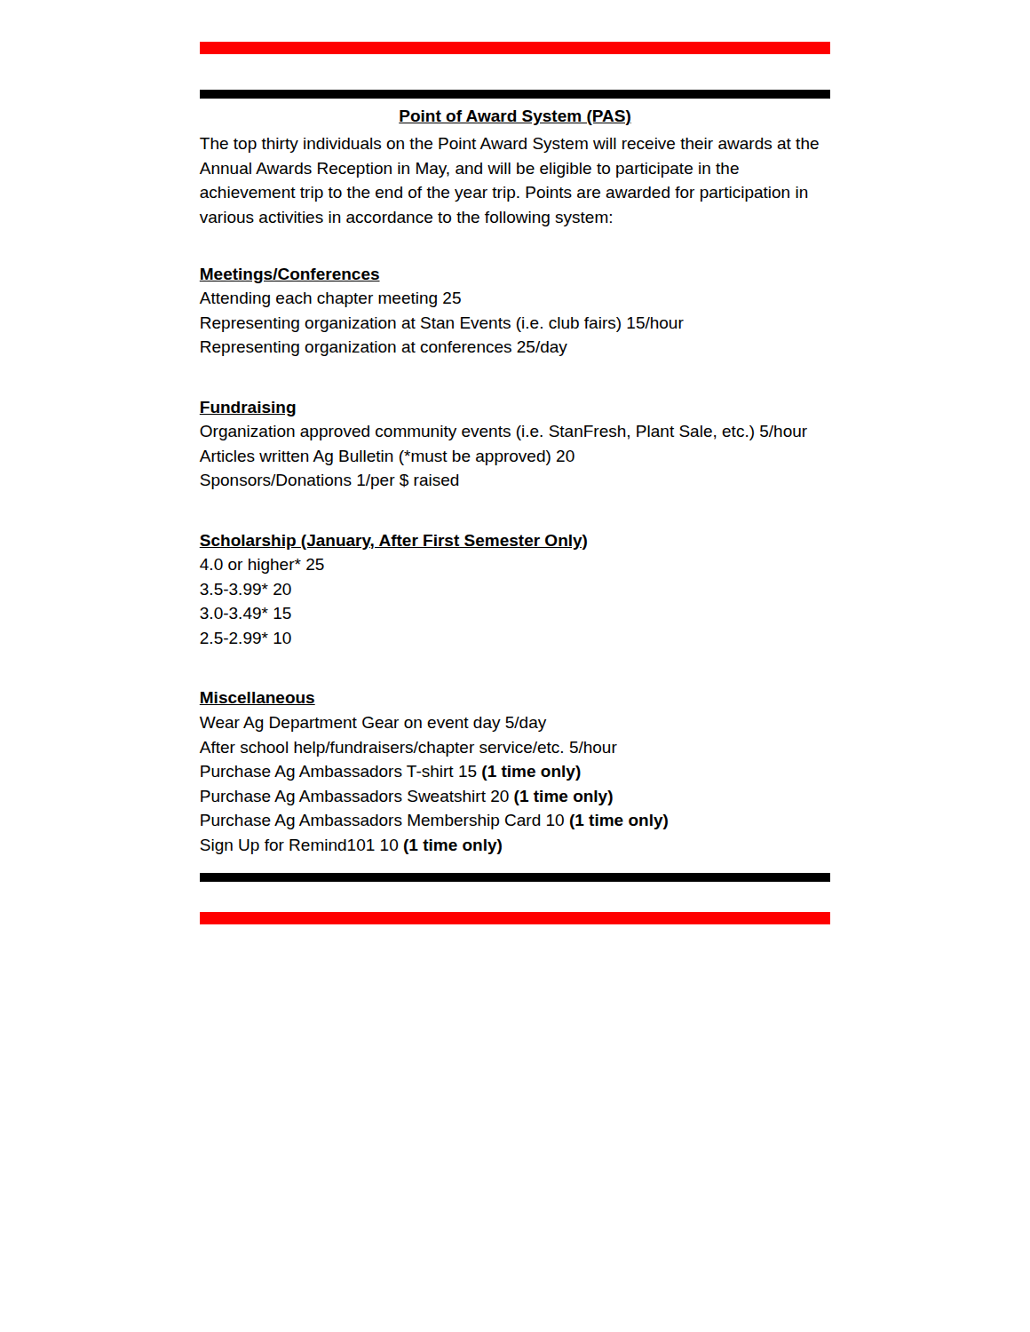Point of Award System (PAS)
The top thirty individuals on the Point Award System will receive their awards at the Annual Awards Reception in May, and will be eligible to participate in the achievement trip to the end of the year trip. Points are awarded for participation in various activities in accordance to the following system:
Meetings/Conferences
Attending each chapter meeting 25
Representing organization at Stan Events (i.e. club fairs) 15/hour
Representing organization at conferences 25/day
Fundraising
Organization approved community events (i.e. StanFresh, Plant Sale, etc.) 5/hour
Articles written Ag Bulletin (*must be approved) 20
Sponsors/Donations 1/per $ raised
Scholarship (January, After First Semester Only)
4.0 or higher* 25
3.5-3.99* 20
3.0-3.49* 15
2.5-2.99* 10
Miscellaneous
Wear Ag Department Gear on event day 5/day
After school help/fundraisers/chapter service/etc. 5/hour
Purchase Ag Ambassadors T-shirt 15 (1 time only)
Purchase Ag Ambassadors Sweatshirt 20 (1 time only)
Purchase Ag Ambassadors Membership Card 10 (1 time only)
Sign Up for Remind101 10 (1 time only)